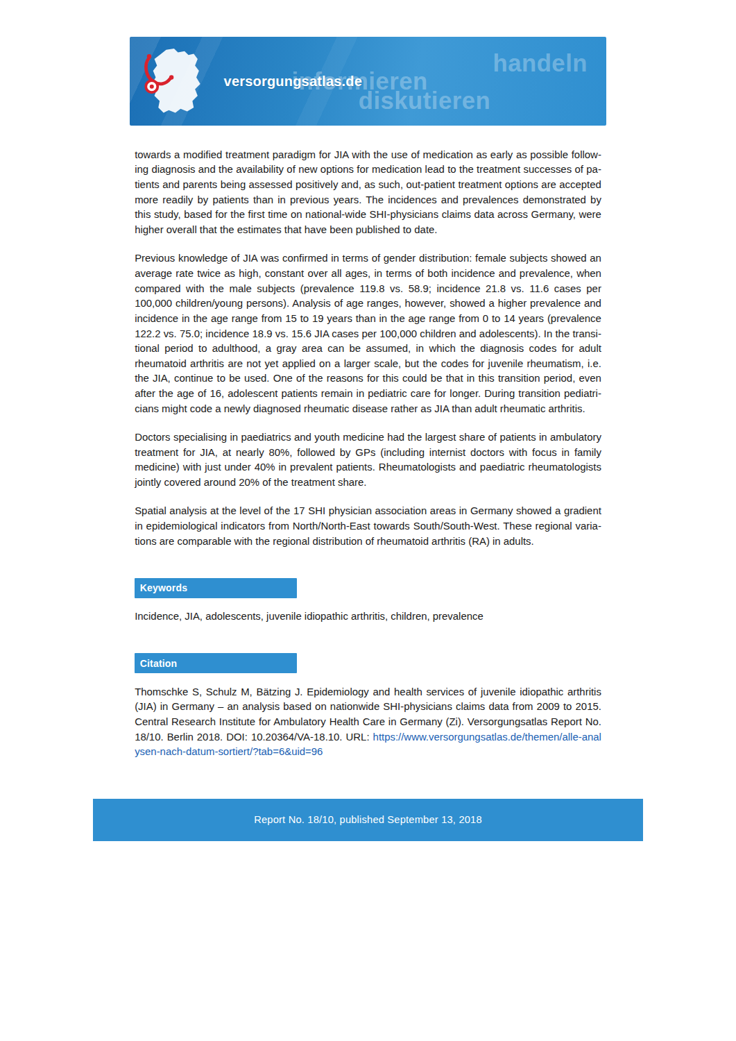informieren diskutieren handeln
versorgungsatlas.de
towards a modified treatment paradigm for JIA with the use of medication as early as possible following diagnosis and the availability of new options for medication lead to the treatment successes of patients and parents being assessed positively and, as such, out-patient treatment options are accepted more readily by patients than in previous years. The incidences and prevalences demonstrated by this study, based for the first time on national-wide SHI-physicians claims data across Germany, were higher overall that the estimates that have been published to date.
Previous knowledge of JIA was confirmed in terms of gender distribution: female subjects showed an average rate twice as high, constant over all ages, in terms of both incidence and prevalence, when compared with the male subjects (prevalence 119.8 vs. 58.9; incidence 21.8 vs. 11.6 cases per 100,000 children/young persons). Analysis of age ranges, however, showed a higher prevalence and incidence in the age range from 15 to 19 years than in the age range from 0 to 14 years (prevalence 122.2 vs. 75.0; incidence 18.9 vs. 15.6 JIA cases per 100,000 children and adolescents). In the transitional period to adulthood, a gray area can be assumed, in which the diagnosis codes for adult rheumatoid arthritis are not yet applied on a larger scale, but the codes for juvenile rheumatism, i.e. the JIA, continue to be used. One of the reasons for this could be that in this transition period, even after the age of 16, adolescent patients remain in pediatric care for longer. During transition pediatricians might code a newly diagnosed rheumatic disease rather as JIA than adult rheumatic arthritis.
Doctors specialising in paediatrics and youth medicine had the largest share of patients in ambulatory treatment for JIA, at nearly 80%, followed by GPs (including internist doctors with focus in family medicine) with just under 40% in prevalent patients. Rheumatologists and paediatric rheumatologists jointly covered around 20% of the treatment share.
Spatial analysis at the level of the 17 SHI physician association areas in Germany showed a gradient in epidemiological indicators from North/North-East towards South/South-West. These regional varia­tions are comparable with the regional distribution of rheumatoid arthritis (RA) in adults.
Keywords
Incidence, JIA, adolescents, juvenile idiopathic arthritis, children, prevalence
Citation
Thomschke S, Schulz M, Bätzing J. Epidemiology and health services of juvenile idiopathic arthritis (JIA) in Germany – an analysis based on nationwide SHI-physicians claims data from 2009 to 2015. Central Research Institute for Ambulatory Health Care in Germany (Zi). Versorgungsatlas Report No. 18/10. Berlin 2018. DOI: 10.20364/VA-18.10. URL: https://www.versorgungsatlas.de/themen/alle-analysen-nach-datum-sortiert/?tab=6&uid=96
Report No. 18/10, published September 13, 2018